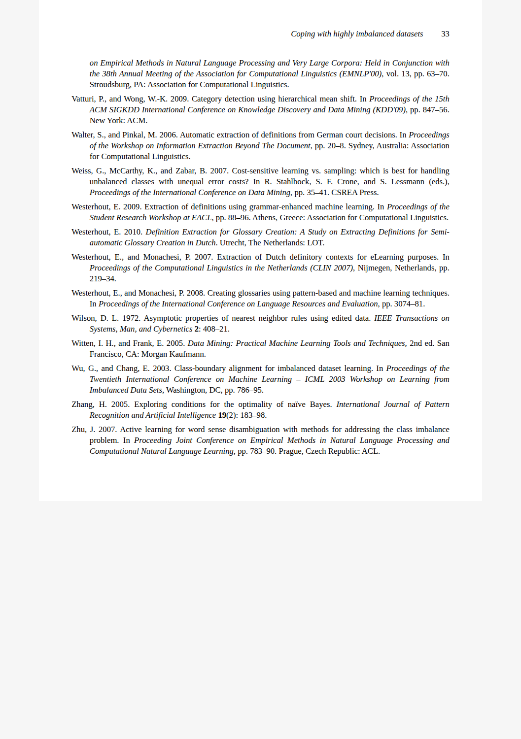Coping with highly imbalanced datasets 33
on Empirical Methods in Natural Language Processing and Very Large Corpora: Held in Conjunction with the 38th Annual Meeting of the Association for Computational Linguistics (EMNLP'00), vol. 13, pp. 63–70. Stroudsburg, PA: Association for Computational Linguistics.
Vatturi, P., and Wong, W.-K. 2009. Category detection using hierarchical mean shift. In Proceedings of the 15th ACM SIGKDD International Conference on Knowledge Discovery and Data Mining (KDD'09), pp. 847–56. New York: ACM.
Walter, S., and Pinkal, M. 2006. Automatic extraction of definitions from German court decisions. In Proceedings of the Workshop on Information Extraction Beyond The Document, pp. 20–8. Sydney, Australia: Association for Computational Linguistics.
Weiss, G., McCarthy, K., and Zabar, B. 2007. Cost-sensitive learning vs. sampling: which is best for handling unbalanced classes with unequal error costs? In R. Stahlbock, S. F. Crone, and S. Lessmann (eds.), Proceedings of the International Conference on Data Mining, pp. 35–41. CSREA Press.
Westerhout, E. 2009. Extraction of definitions using grammar-enhanced machine learning. In Proceedings of the Student Research Workshop at EACL, pp. 88–96. Athens, Greece: Association for Computational Linguistics.
Westerhout, E. 2010. Definition Extraction for Glossary Creation: A Study on Extracting Definitions for Semi-automatic Glossary Creation in Dutch. Utrecht, The Netherlands: LOT.
Westerhout, E., and Monachesi, P. 2007. Extraction of Dutch definitory contexts for eLearning purposes. In Proceedings of the Computational Linguistics in the Netherlands (CLIN 2007), Nijmegen, Netherlands, pp. 219–34.
Westerhout, E., and Monachesi, P. 2008. Creating glossaries using pattern-based and machine learning techniques. In Proceedings of the International Conference on Language Resources and Evaluation, pp. 3074–81.
Wilson, D. L. 1972. Asymptotic properties of nearest neighbor rules using edited data. IEEE Transactions on Systems, Man, and Cybernetics 2: 408–21.
Witten, I. H., and Frank, E. 2005. Data Mining: Practical Machine Learning Tools and Techniques, 2nd ed. San Francisco, CA: Morgan Kaufmann.
Wu, G., and Chang, E. 2003. Class-boundary alignment for imbalanced dataset learning. In Proceedings of the Twentieth International Conference on Machine Learning – ICML 2003 Workshop on Learning from Imbalanced Data Sets, Washington, DC, pp. 786–95.
Zhang, H. 2005. Exploring conditions for the optimality of naïve Bayes. International Journal of Pattern Recognition and Artificial Intelligence 19(2): 183–98.
Zhu, J. 2007. Active learning for word sense disambiguation with methods for addressing the class imbalance problem. In Proceeding Joint Conference on Empirical Methods in Natural Language Processing and Computational Natural Language Learning, pp. 783–90. Prague, Czech Republic: ACL.